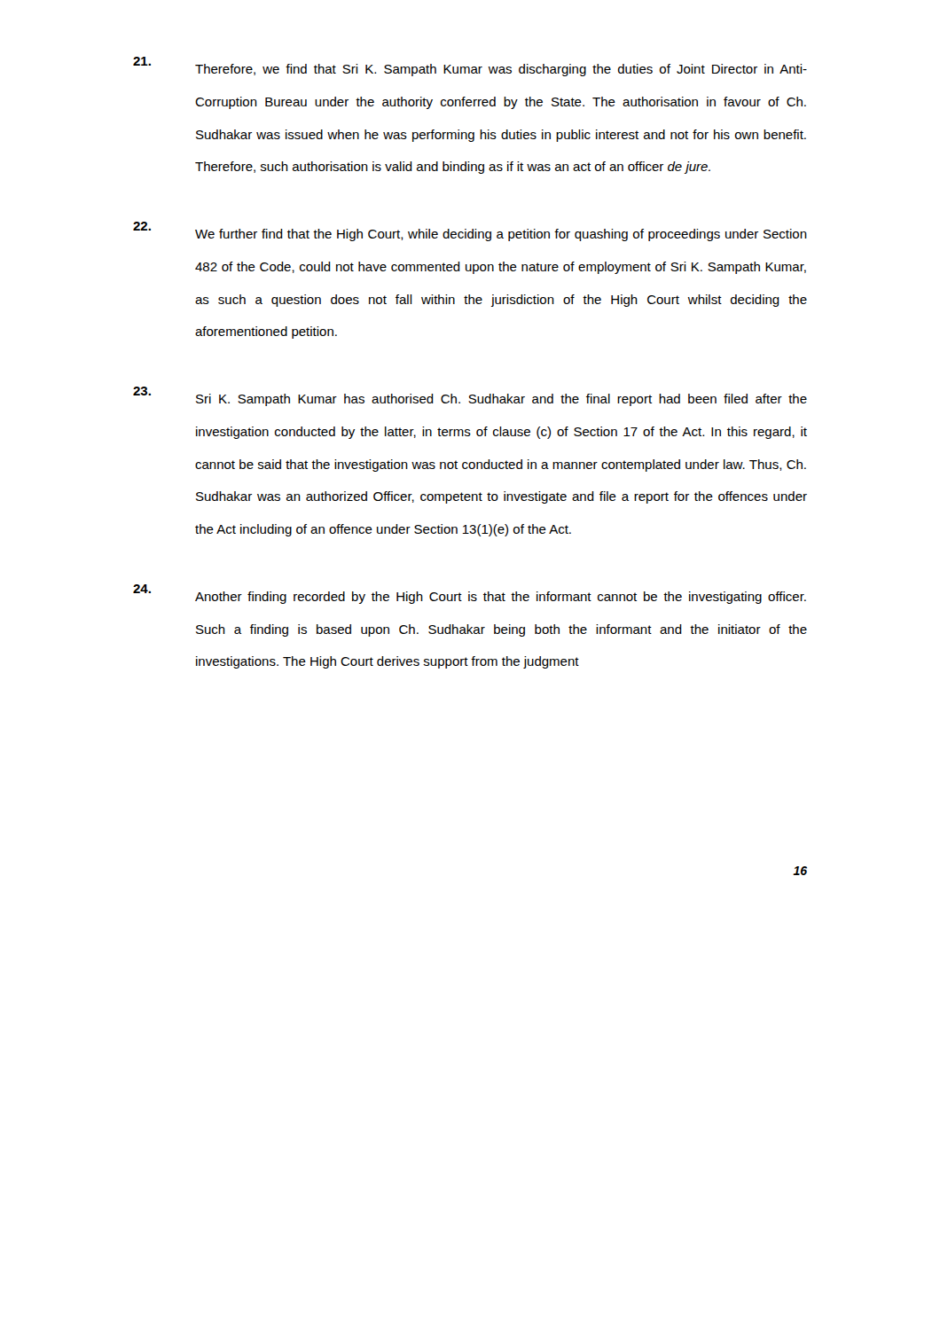21. Therefore, we find that Sri K. Sampath Kumar was discharging the duties of Joint Director in Anti-Corruption Bureau under the authority conferred by the State. The authorisation in favour of Ch. Sudhakar was issued when he was performing his duties in public interest and not for his own benefit. Therefore, such authorisation is valid and binding as if it was an act of an officer de jure.
22. We further find that the High Court, while deciding a petition for quashing of proceedings under Section 482 of the Code, could not have commented upon the nature of employment of Sri K. Sampath Kumar, as such a question does not fall within the jurisdiction of the High Court whilst deciding the aforementioned petition.
23. Sri K. Sampath Kumar has authorised Ch. Sudhakar and the final report had been filed after the investigation conducted by the latter, in terms of clause (c) of Section 17 of the Act. In this regard, it cannot be said that the investigation was not conducted in a manner contemplated under law. Thus, Ch. Sudhakar was an authorized Officer, competent to investigate and file a report for the offences under the Act including of an offence under Section 13(1)(e) of the Act.
24. Another finding recorded by the High Court is that the informant cannot be the investigating officer. Such a finding is based upon Ch. Sudhakar being both the informant and the initiator of the investigations. The High Court derives support from the judgment
16